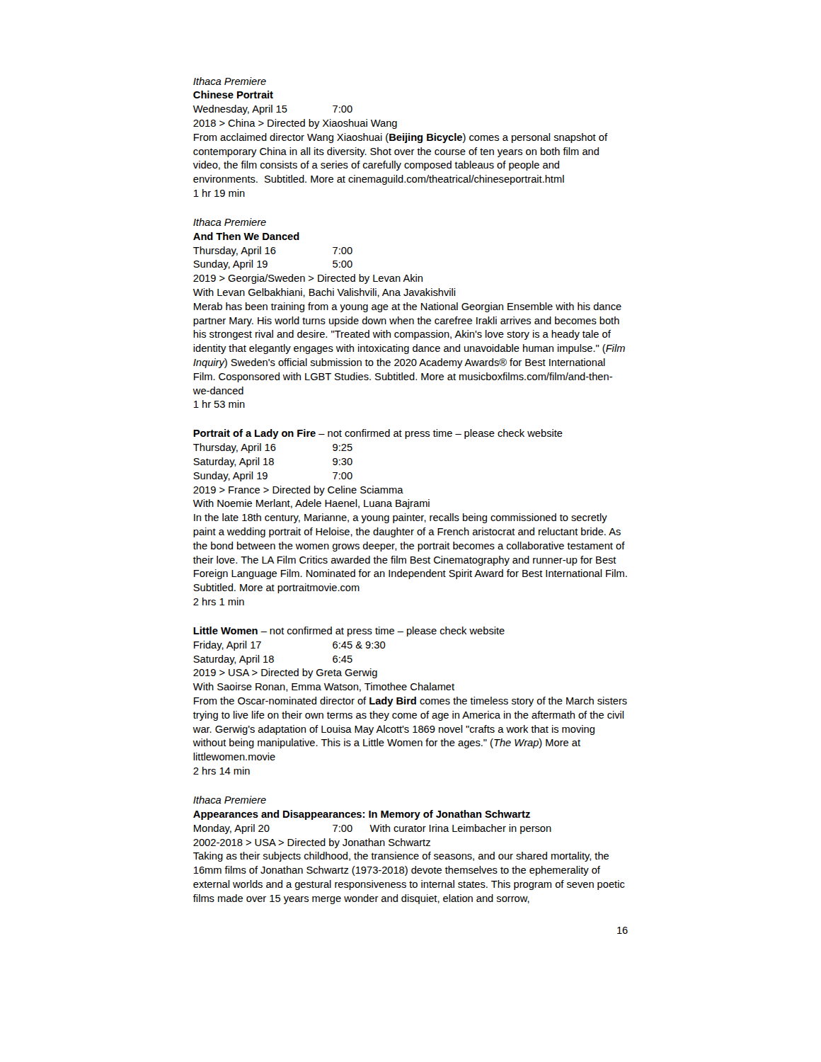Ithaca Premiere
Chinese Portrait
Wednesday, April 157:00
2018 > China > Directed by Xiaoshuai Wang
From acclaimed director Wang Xiaoshuai (Beijing Bicycle) comes a personal snapshot of contemporary China in all its diversity. Shot over the course of ten years on both film and video, the film consists of a series of carefully composed tableaus of people and environments. Subtitled. More at cinemaguild.com/theatrical/chineseportrait.html
1 hr 19 min
Ithaca Premiere
And Then We Danced
Thursday, April 167:00
Sunday, April 195:00
2019 > Georgia/Sweden > Directed by Levan Akin
With Levan Gelbakhiani, Bachi Valishvili, Ana Javakishvili
Merab has been training from a young age at the National Georgian Ensemble with his dance partner Mary. His world turns upside down when the carefree Irakli arrives and becomes both his strongest rival and desire. "Treated with compassion, Akin's love story is a heady tale of identity that elegantly engages with intoxicating dance and unavoidable human impulse." (Film Inquiry) Sweden's official submission to the 2020 Academy Awards® for Best International Film. Cosponsored with LGBT Studies. Subtitled. More at musicboxfilms.com/film/and-then-we-danced
1 hr 53 min
Portrait of a Lady on Fire – not confirmed at press time – please check website
Thursday, April 169:25
Saturday, April 189:30
Sunday, April 197:00
2019 > France > Directed by Celine Sciamma
With Noemie Merlant, Adele Haenel, Luana Bajrami
In the late 18th century, Marianne, a young painter, recalls being commissioned to secretly paint a wedding portrait of Heloise, the daughter of a French aristocrat and reluctant bride. As the bond between the women grows deeper, the portrait becomes a collaborative testament of their love. The LA Film Critics awarded the film Best Cinematography and runner-up for Best Foreign Language Film. Nominated for an Independent Spirit Award for Best International Film. Subtitled. More at portraitmovie.com
2 hrs 1 min
Little Women – not confirmed at press time – please check website
Friday, April 176:45 & 9:30
Saturday, April 186:45
2019 > USA > Directed by Greta Gerwig
With Saoirse Ronan, Emma Watson, Timothee Chalamet
From the Oscar-nominated director of Lady Bird comes the timeless story of the March sisters trying to live life on their own terms as they come of age in America in the aftermath of the civil war. Gerwig's adaptation of Louisa May Alcott's 1869 novel "crafts a work that is moving without being manipulative. This is a Little Women for the ages." (The Wrap) More at littlewomen.movie
2 hrs 14 min
Ithaca Premiere
Appearances and Disappearances: In Memory of Jonathan Schwartz
Monday, April 207:00 With curator Irina Leimbacher in person
2002-2018 > USA > Directed by Jonathan Schwartz
Taking as their subjects childhood, the transience of seasons, and our shared mortality, the 16mm films of Jonathan Schwartz (1973-2018) devote themselves to the ephemerality of external worlds and a gestural responsiveness to internal states. This program of seven poetic films made over 15 years merge wonder and disquiet, elation and sorrow,
16